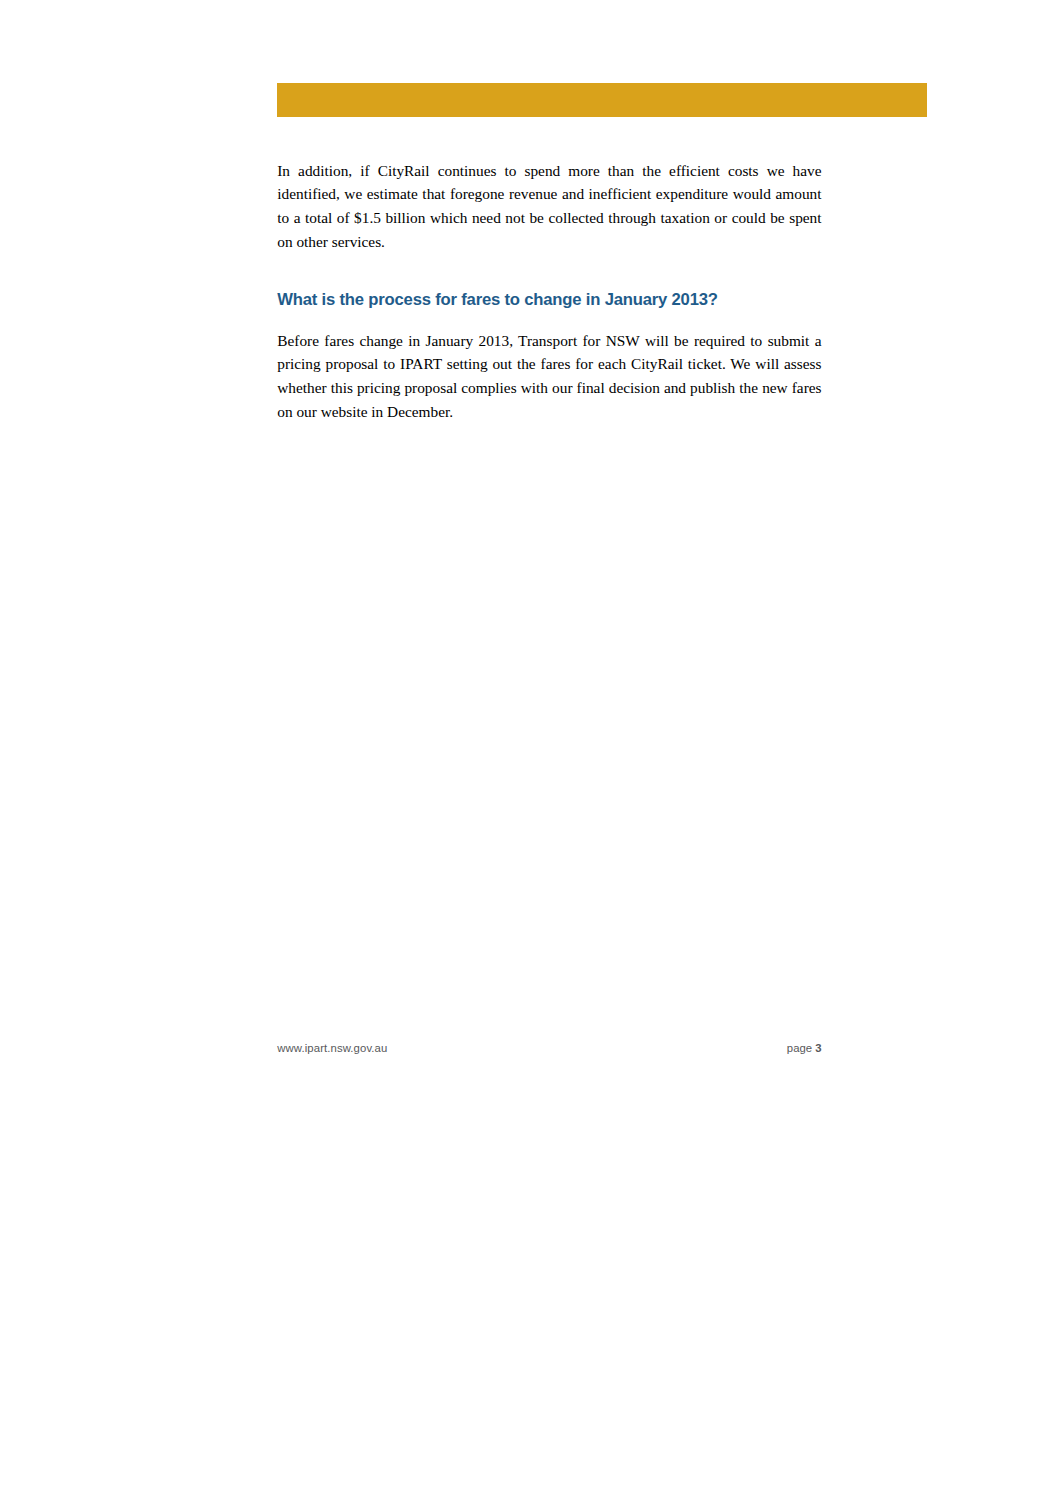In addition, if CityRail continues to spend more than the efficient costs we have identified, we estimate that foregone revenue and inefficient expenditure would amount to a total of $1.5 billion which need not be collected through taxation or could be spent on other services.
What is the process for fares to change in January 2013?
Before fares change in January 2013, Transport for NSW will be required to submit a pricing proposal to IPART setting out the fares for each CityRail ticket. We will assess whether this pricing proposal complies with our final decision and publish the new fares on our website in December.
www.ipart.nsw.gov.au page 3